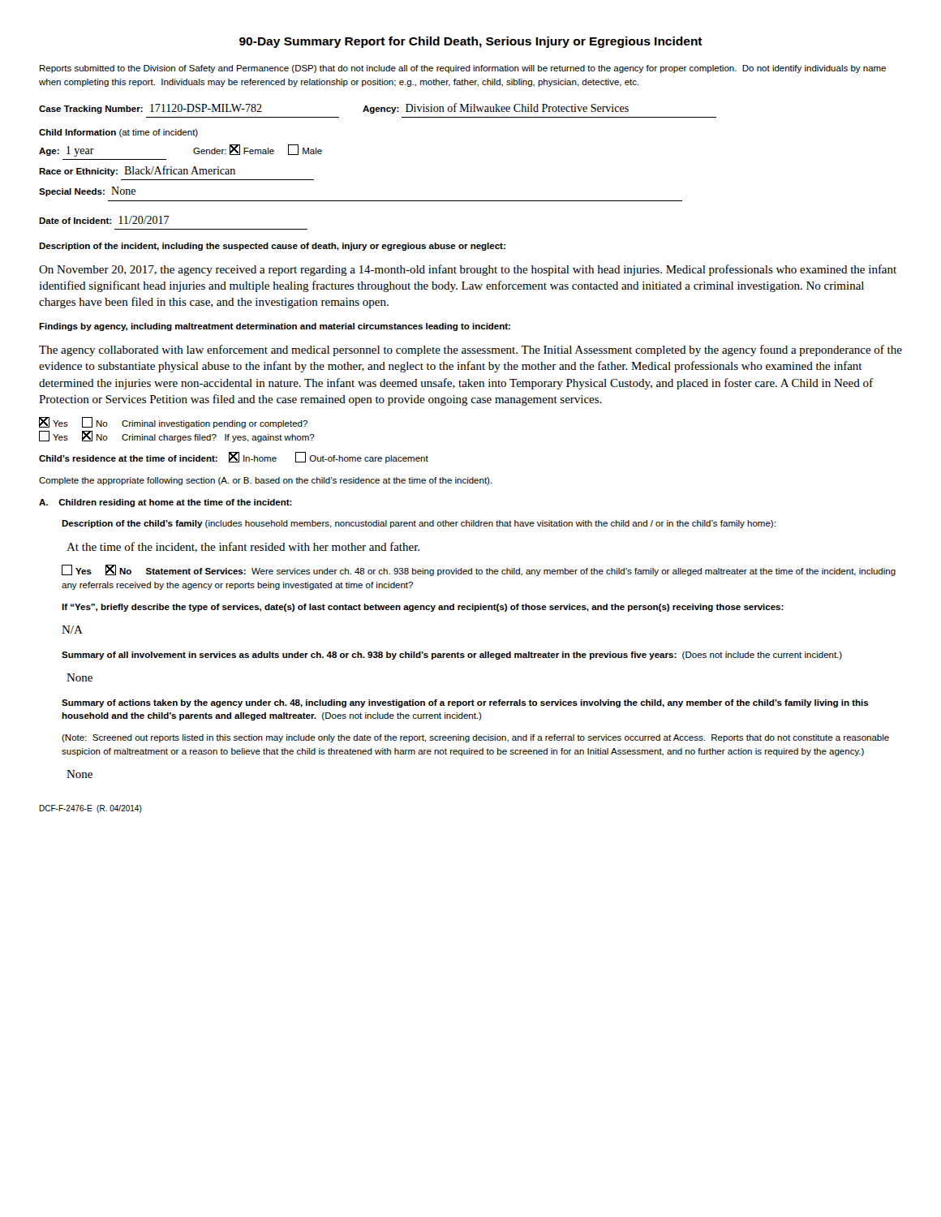90-Day Summary Report for Child Death, Serious Injury or Egregious Incident
Reports submitted to the Division of Safety and Permanence (DSP) that do not include all of the required information will be returned to the agency for proper completion. Do not identify individuals by name when completing this report. Individuals may be referenced by relationship or position; e.g., mother, father, child, sibling, physician, detective, etc.
Case Tracking Number: 171120-DSP-MILW-782 Agency: Division of Milwaukee Child Protective Services
Child Information (at time of incident)
Age: 1 year Gender: Female Male
Race or Ethnicity: Black/African American
Special Needs: None
Date of Incident: 11/20/2017
Description of the incident, including the suspected cause of death, injury or egregious abuse or neglect:
On November 20, 2017, the agency received a report regarding a 14-month-old infant brought to the hospital with head injuries. Medical professionals who examined the infant identified significant head injuries and multiple healing fractures throughout the body. Law enforcement was contacted and initiated a criminal investigation. No criminal charges have been filed in this case, and the investigation remains open.
Findings by agency, including maltreatment determination and material circumstances leading to incident:
The agency collaborated with law enforcement and medical personnel to complete the assessment. The Initial Assessment completed by the agency found a preponderance of the evidence to substantiate physical abuse to the infant by the mother, and neglect to the infant by the mother and the father. Medical professionals who examined the infant determined the injuries were non-accidental in nature. The infant was deemed unsafe, taken into Temporary Physical Custody, and placed in foster care. A Child in Need of Protection or Services Petition was filed and the case remained open to provide ongoing case management services.
Yes No Criminal investigation pending or completed?
Yes No Criminal charges filed? If yes, against whom?
Child’s residence at the time of incident: In-home Out-of-home care placement
Complete the appropriate following section (A. or B. based on the child’s residence at the time of the incident).
A. Children residing at home at the time of the incident:
Description of the child’s family (includes household members, noncustodial parent and other children that have visitation with the child and / or in the child’s family home):
At the time of the incident, the infant resided with her mother and father.
Yes No Statement of Services: Were services under ch. 48 or ch. 938 being provided to the child, any member of the child’s family or alleged maltreater at the time of the incident, including any referrals received by the agency or reports being investigated at time of incident?
If “Yes”, briefly describe the type of services, date(s) of last contact between agency and recipient(s) of those services, and the person(s) receiving those services:
N/A
Summary of all involvement in services as adults under ch. 48 or ch. 938 by child’s parents or alleged maltreater in the previous five years: (Does not include the current incident.)
None
Summary of actions taken by the agency under ch. 48, including any investigation of a report or referrals to services involving the child, any member of the child’s family living in this household and the child’s parents and alleged maltreater. (Does not include the current incident.)
(Note: Screened out reports listed in this section may include only the date of the report, screening decision, and if a referral to services occurred at Access. Reports that do not constitute a reasonable suspicion of maltreatment or a reason to believe that the child is threatened with harm are not required to be screened in for an Initial Assessment, and no further action is required by the agency.)
None
DCF-F-2476-E (R. 04/2014)